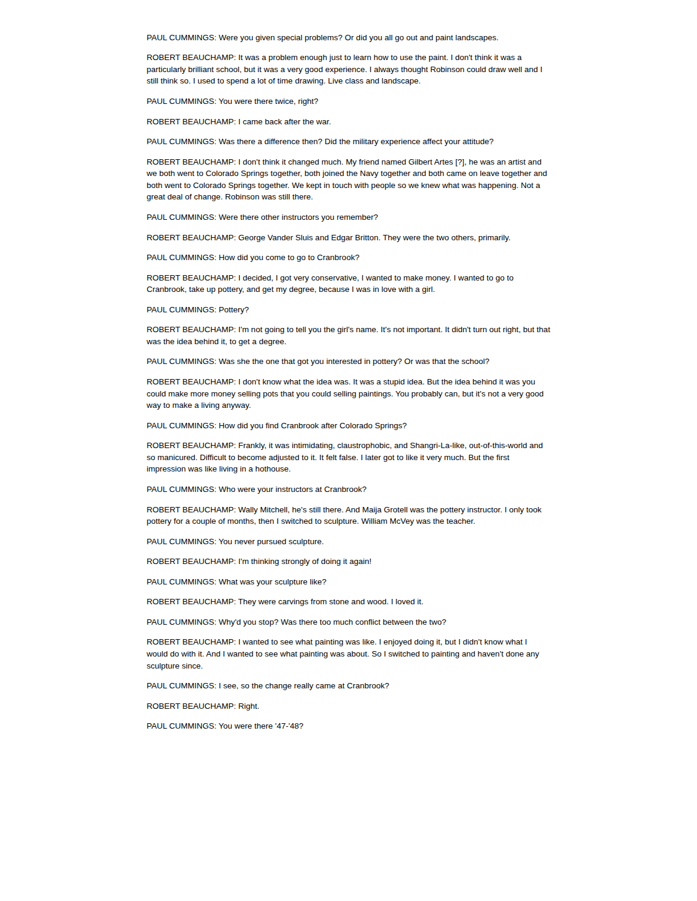PAUL CUMMINGS: Were you given special problems? Or did you all go out and paint landscapes.
ROBERT BEAUCHAMP: It was a problem enough just to learn how to use the paint. I don't think it was a particularly brilliant school, but it was a very good experience. I always thought Robinson could draw well and I still think so. I used to spend a lot of time drawing. Live class and landscape.
PAUL CUMMINGS: You were there twice, right?
ROBERT BEAUCHAMP: I came back after the war.
PAUL CUMMINGS: Was there a difference then? Did the military experience affect your attitude?
ROBERT BEAUCHAMP: I don't think it changed much. My friend named Gilbert Artes [?], he was an artist and we both went to Colorado Springs together, both joined the Navy together and both came on leave together and both went to Colorado Springs together. We kept in touch with people so we knew what was happening. Not a great deal of change. Robinson was still there.
PAUL CUMMINGS: Were there other instructors you remember?
ROBERT BEAUCHAMP: George Vander Sluis and Edgar Britton. They were the two others, primarily.
PAUL CUMMINGS: How did you come to go to Cranbrook?
ROBERT BEAUCHAMP: I decided, I got very conservative, I wanted to make money. I wanted to go to Cranbrook, take up pottery, and get my degree, because I was in love with a girl.
PAUL CUMMINGS: Pottery?
ROBERT BEAUCHAMP: I'm not going to tell you the girl's name. It's not important. It didn't turn out right, but that was the idea behind it, to get a degree.
PAUL CUMMINGS: Was she the one that got you interested in pottery? Or was that the school?
ROBERT BEAUCHAMP: I don't know what the idea was. It was a stupid idea. But the idea behind it was you could make more money selling pots that you could selling paintings. You probably can, but it's not a very good way to make a living anyway.
PAUL CUMMINGS: How did you find Cranbrook after Colorado Springs?
ROBERT BEAUCHAMP: Frankly, it was intimidating, claustrophobic, and Shangri-La-like, out-of-this-world and so manicured. Difficult to become adjusted to it. It felt false. I later got to like it very much. But the first impression was like living in a hothouse.
PAUL CUMMINGS: Who were your instructors at Cranbrook?
ROBERT BEAUCHAMP: Wally Mitchell, he's still there. And Maija Grotell was the pottery instructor. I only took pottery for a couple of months, then I switched to sculpture. William McVey was the teacher.
PAUL CUMMINGS: You never pursued sculpture.
ROBERT BEAUCHAMP: I'm thinking strongly of doing it again!
PAUL CUMMINGS: What was your sculpture like?
ROBERT BEAUCHAMP: They were carvings from stone and wood. I loved it.
PAUL CUMMINGS: Why'd you stop? Was there too much conflict between the two?
ROBERT BEAUCHAMP: I wanted to see what painting was like. I enjoyed doing it, but I didn't know what I would do with it. And I wanted to see what painting was about. So I switched to painting and haven't done any sculpture since.
PAUL CUMMINGS: I see, so the change really came at Cranbrook?
ROBERT BEAUCHAMP: Right.
PAUL CUMMINGS: You were there '47-'48?